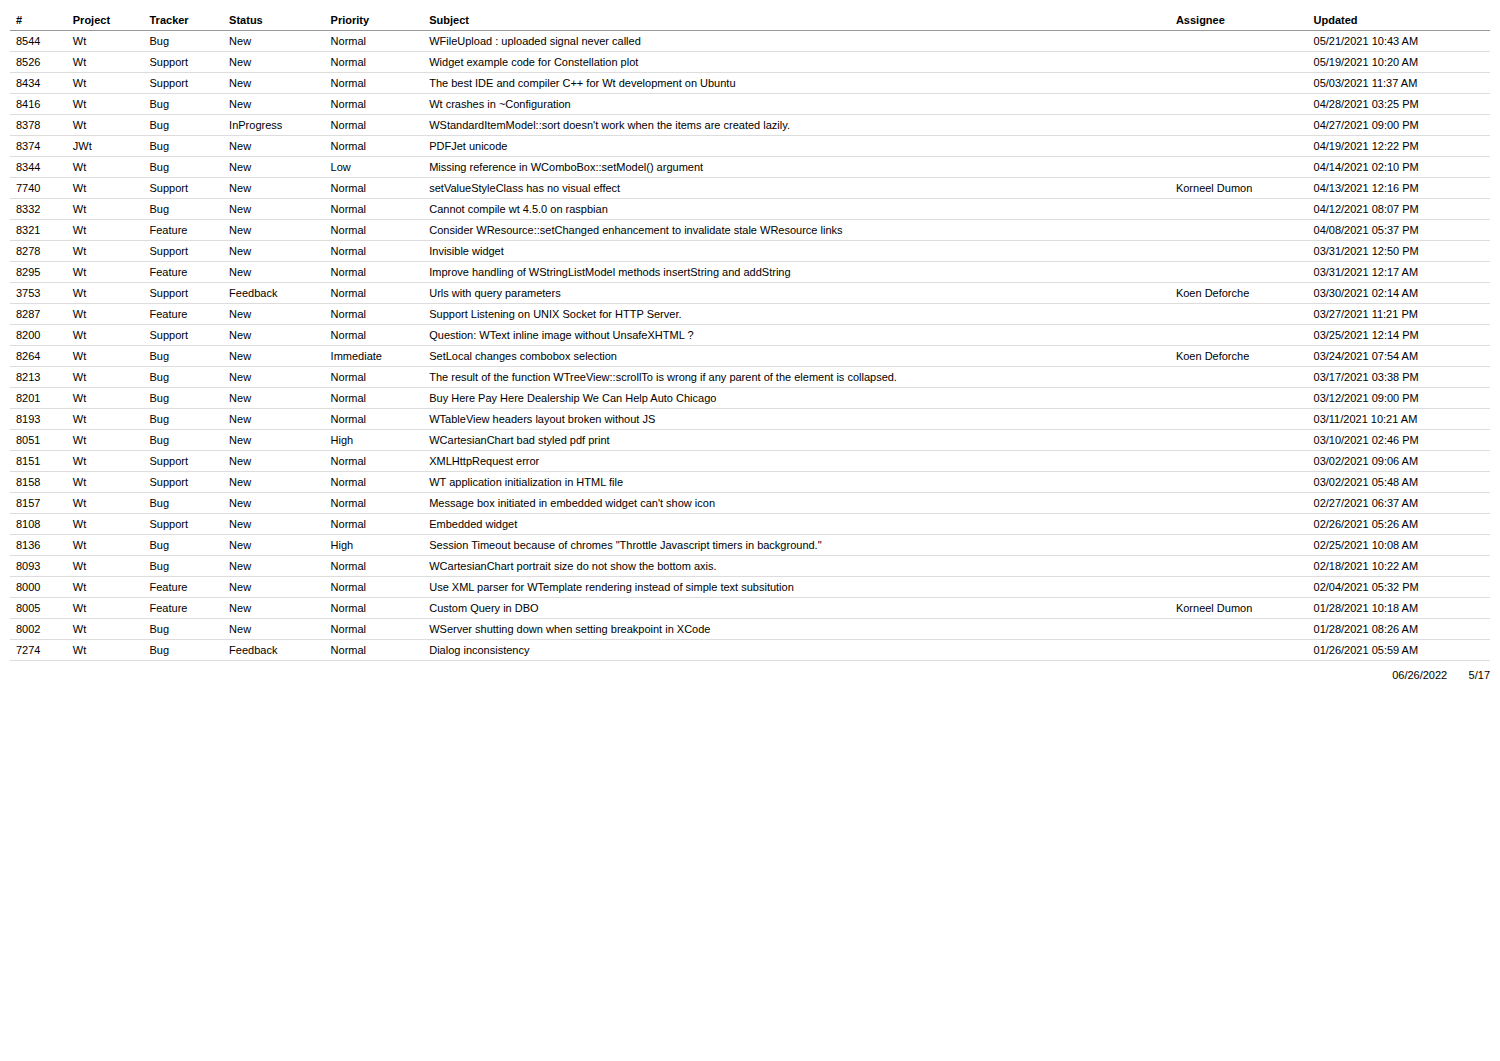| # | Project | Tracker | Status | Priority | Subject | Assignee | Updated |
| --- | --- | --- | --- | --- | --- | --- | --- |
| 8544 | Wt | Bug | New | Normal | WFileUpload : uploaded signal never called | | 05/21/2021 10:43 AM |
| 8526 | Wt | Support | New | Normal | Widget example code for Constellation plot | | 05/19/2021 10:20 AM |
| 8434 | Wt | Support | New | Normal | The best IDE and compiler C++ for Wt development on Ubuntu | | 05/03/2021 11:37 AM |
| 8416 | Wt | Bug | New | Normal | Wt crashes in ~Configuration | | 04/28/2021 03:25 PM |
| 8378 | Wt | Bug | InProgress | Normal | WStandardItemModel::sort doesn't work when the items are created lazily. | | 04/27/2021 09:00 PM |
| 8374 | JWt | Bug | New | Normal | PDFJet unicode | | 04/19/2021 12:22 PM |
| 8344 | Wt | Bug | New | Low | Missing reference in WComboBox::setModel() argument | | 04/14/2021 02:10 PM |
| 7740 | Wt | Support | New | Normal | setValueStyleClass has no visual effect | Korneel Dumon | 04/13/2021 12:16 PM |
| 8332 | Wt | Bug | New | Normal | Cannot compile wt 4.5.0 on raspbian | | 04/12/2021 08:07 PM |
| 8321 | Wt | Feature | New | Normal | Consider WResource::setChanged enhancement to invalidate stale WResource links | | 04/08/2021 05:37 PM |
| 8278 | Wt | Support | New | Normal | Invisible widget | | 03/31/2021 12:50 PM |
| 8295 | Wt | Feature | New | Normal | Improve handling of WStringListModel methods insertString and addString | | 03/31/2021 12:17 AM |
| 3753 | Wt | Support | Feedback | Normal | Urls with query parameters | Koen Deforche | 03/30/2021 02:14 AM |
| 8287 | Wt | Feature | New | Normal | Support Listening on UNIX Socket for HTTP Server. | | 03/27/2021 11:21 PM |
| 8200 | Wt | Support | New | Normal | Question: WText inline image without UnsafeXHTML ? | | 03/25/2021 12:14 PM |
| 8264 | Wt | Bug | New | Immediate | SetLocal changes combobox selection | Koen Deforche | 03/24/2021 07:54 AM |
| 8213 | Wt | Bug | New | Normal | The result of the function WTreeView::scrollTo is wrong if any parent of the element is collapsed. | | 03/17/2021 03:38 PM |
| 8201 | Wt | Bug | New | Normal | Buy Here Pay Here Dealership We Can Help Auto Chicago | | 03/12/2021 09:00 PM |
| 8193 | Wt | Bug | New | Normal | WTableView headers layout broken without JS | | 03/11/2021 10:21 AM |
| 8051 | Wt | Bug | New | High | WCartesianChart bad styled pdf print | | 03/10/2021 02:46 PM |
| 8151 | Wt | Support | New | Normal | XMLHttpRequest error | | 03/02/2021 09:06 AM |
| 8158 | Wt | Support | New | Normal | WT application initialization in HTML file | | 03/02/2021 05:48 AM |
| 8157 | Wt | Bug | New | Normal | Message box initiated in embedded widget can't show icon | | 02/27/2021 06:37 AM |
| 8108 | Wt | Support | New | Normal | Embedded widget | | 02/26/2021 05:26 AM |
| 8136 | Wt | Bug | New | High | Session Timeout because of chromes "Throttle Javascript timers in background." | | 02/25/2021 10:08 AM |
| 8093 | Wt | Bug | New | Normal | WCartesianChart portrait size do not show the bottom axis. | | 02/18/2021 10:22 AM |
| 8000 | Wt | Feature | New | Normal | Use XML parser for WTemplate rendering instead of simple text subsitution | | 02/04/2021 05:32 PM |
| 8005 | Wt | Feature | New | Normal | Custom Query in DBO | Korneel Dumon | 01/28/2021 10:18 AM |
| 8002 | Wt | Bug | New | Normal | WServer shutting down when setting breakpoint in XCode | | 01/28/2021 08:26 AM |
| 7274 | Wt | Bug | Feedback | Normal | Dialog inconsistency | | 01/26/2021 05:59 AM |
06/26/2022 5/17